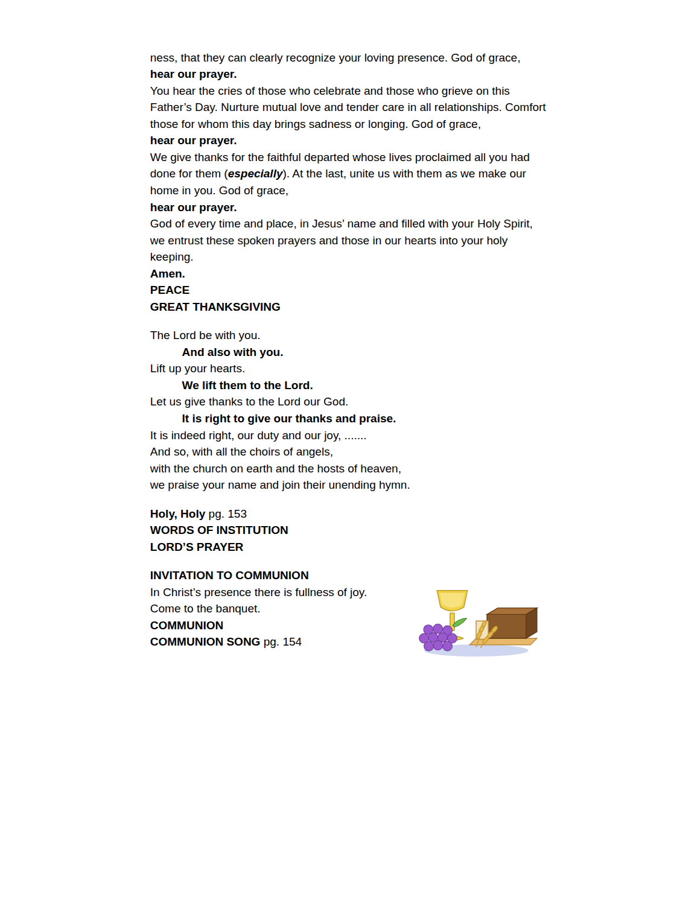ness, that they can clearly recognize your loving presence. God of grace,
hear our prayer.
You hear the cries of those who celebrate and those who grieve on this Father’s Day. Nurture mutual love and tender care in all relationships. Comfort those for whom this day brings sadness or longing. God of grace,
hear our prayer.
We give thanks for the faithful departed whose lives proclaimed all you had done for them (especially). At the last, unite us with them as we make our home in you. God of grace,
hear our prayer.
God of every time and place, in Jesus’ name and filled with your Holy Spirit, we entrust these spoken prayers and those in our hearts into your holy keeping.
Amen.
Peace
Great Thanksgiving
The Lord be with you.
And also with you.
Lift up your hearts.
We lift them to the Lord.
Let us give thanks to the Lord our God.
It is right to give our thanks and praise.
It is indeed right, our duty and our joy, .......
And so, with all the choirs of angels,
with the church on earth and the hosts of heaven,
we praise your name and join their unending hymn.
Holy, Holy pg. 153
Words of Institution
Lord’s Prayer
Invitation to Communion
In Christ’s presence there is fullness of joy.
Come to the banquet.
Communion
COMMUNION SONG pg. 154